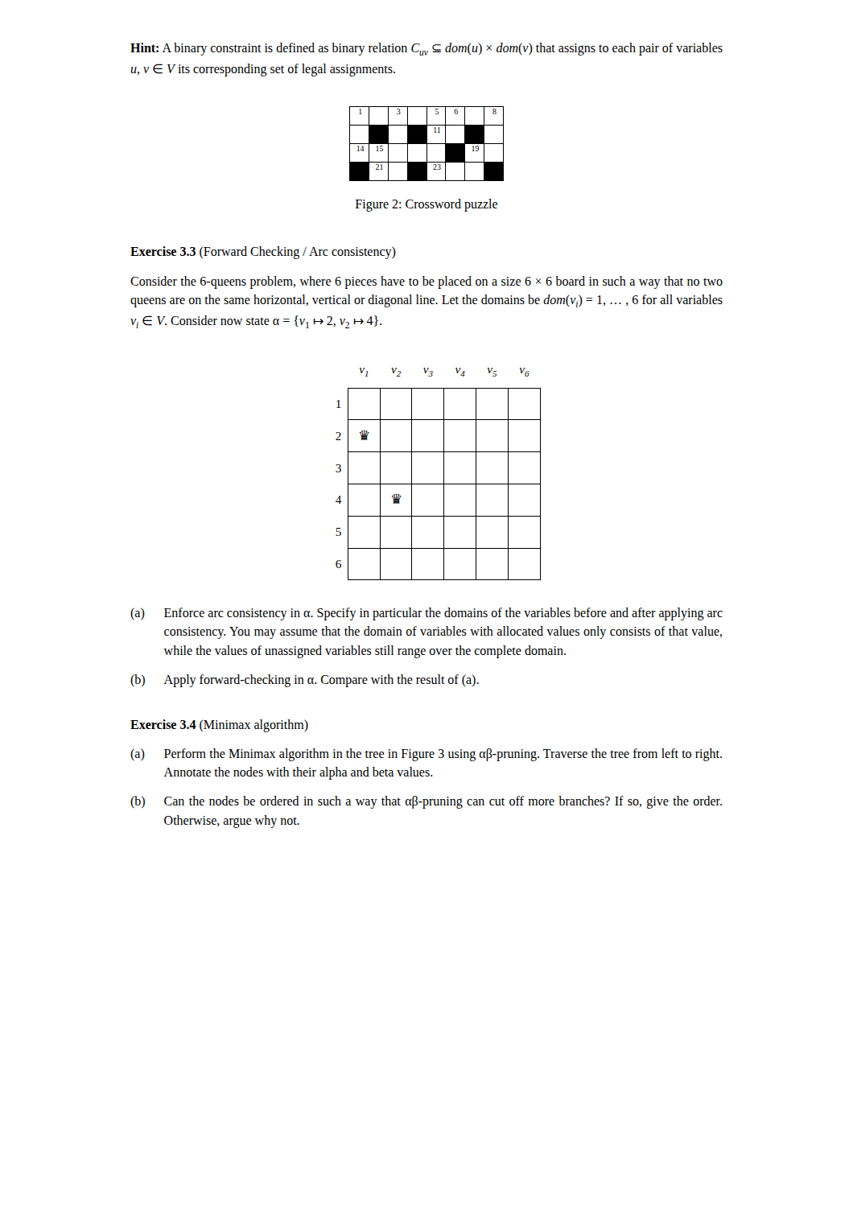Hint: A binary constraint is defined as binary relation Cuv ⊆ dom(u) × dom(v) that assigns to each pair of variables u, v ∈ V its corresponding set of legal assignments.
| 1 | | 3 | | 5 | 6 | | 8 |
| | | | | 11 | | | |
| 14 | 15 | | | | | 19 | |
| | 21 | | | 23 | | | |
Figure 2: Crossword puzzle
Exercise 3.3 (Forward Checking / Arc consistency)
Consider the 6-queens problem, where 6 pieces have to be placed on a size 6 × 6 board in such a way that no two queens are on the same horizontal, vertical or diagonal line. Let the domains be dom(vi) = 1, … , 6 for all variables vi ∈ V. Consider now state α = {v1 ↦ 2, v2 ↦ 4}.
| | v 1 | v 2 | v 3 | v 4 | v 5 | v 6 |
| --- | --- | --- | --- | --- | --- | --- |
| 1 | | | | | | |
| 2 | ♛ | | | | | |
| 3 | | | | | | |
| 4 | | ♛ | | | | |
| 5 | | | | | | |
| 6 | | | | | | |
Enforce arc consistency in α. Specify in particular the domains of the variables before and after applying arc consistency. You may assume that the domain of variables with allocated values only consists of that value, while the values of unassigned variables still range over the complete domain.
Apply forward-checking in α. Compare with the result of (a).
Exercise 3.4 (Minimax algorithm)
Perform the Minimax algorithm in the tree in Figure 3 using αβ-pruning. Traverse the tree from left to right. Annotate the nodes with their alpha and beta values.
Can the nodes be ordered in such a way that αβ-pruning can cut off more branches? If so, give the order. Otherwise, argue why not.